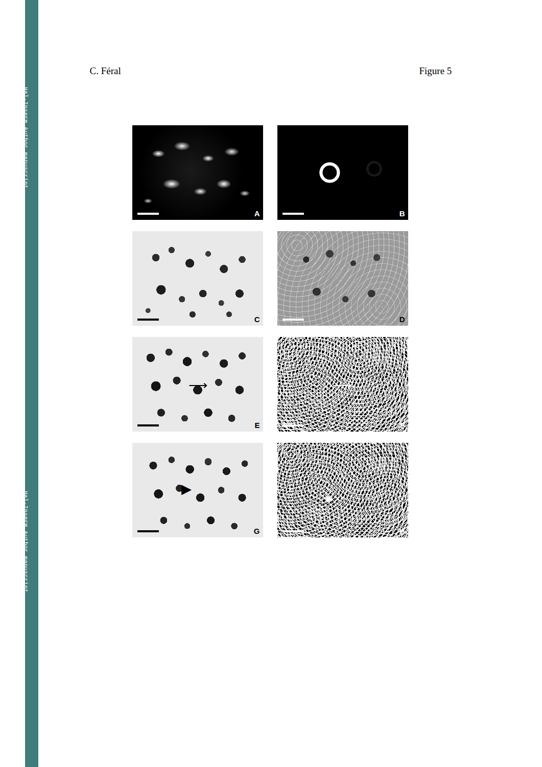Hal-Inserm Author manuscript
Hal-Inserm Author manuscript
C. Féral
Figure 5
A
B
C
D
⟶
E
⟶
F
▶
G
▶
H